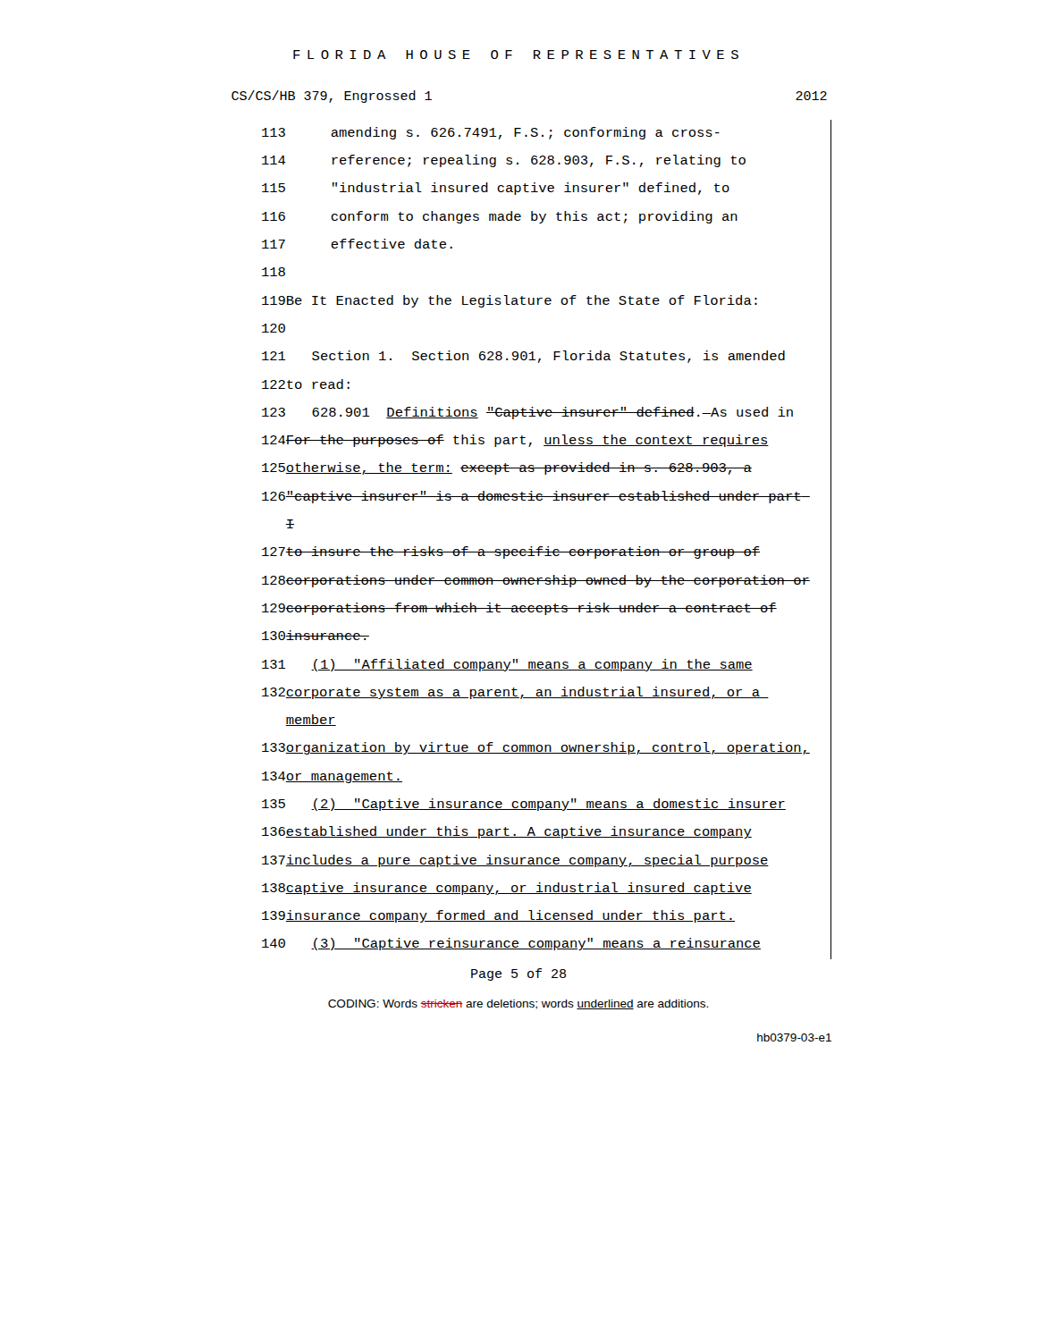FLORIDA HOUSE OF REPRESENTATIVES
CS/CS/HB 379, Engrossed 1 2012
| 113 | amending s. 626.7491, F.S.; conforming a cross- |
| 114 | reference; repealing s. 628.903, F.S., relating to |
| 115 | "industrial insured captive insurer" defined, to |
| 116 | conform to changes made by this act; providing an |
| 117 | effective date. |
| 118 | |
| 119 | Be It Enacted by the Legislature of the State of Florida: |
| 120 | |
| 121 | Section 1. Section 628.901, Florida Statutes, is amended |
| 122 | to read: |
| 123 | 628.901 Definitions "Captive insurer" defined .—As used in |
| 124 | For the purposes of this part, unless the context requires |
| 125 | otherwise, the term: except as provided in s. 628.903, a |
| 126 | "captive insurer" is a domestic insurer established under part I |
| 127 | to insure the risks of a specific corporation or group of |
| 128 | corporations under common ownership owned by the corporation or |
| 129 | corporations from which it accepts risk under a contract of |
| 130 | insurance. |
| 131 | (1) "Affiliated company" means a company in the same |
| 132 | corporate system as a parent, an industrial insured, or a member |
| 133 | organization by virtue of common ownership, control, operation, |
| 134 | or management. |
| 135 | (2) "Captive insurance company" means a domestic insurer |
| 136 | established under this part. A captive insurance company |
| 137 | includes a pure captive insurance company, special purpose |
| 138 | captive insurance company, or industrial insured captive |
| 139 | insurance company formed and licensed under this part. |
| 140 | (3) "Captive reinsurance company" means a reinsurance |
Page 5 of 28
CODING: Words stricken are deletions; words underlined are additions.
hb0379-03-e1